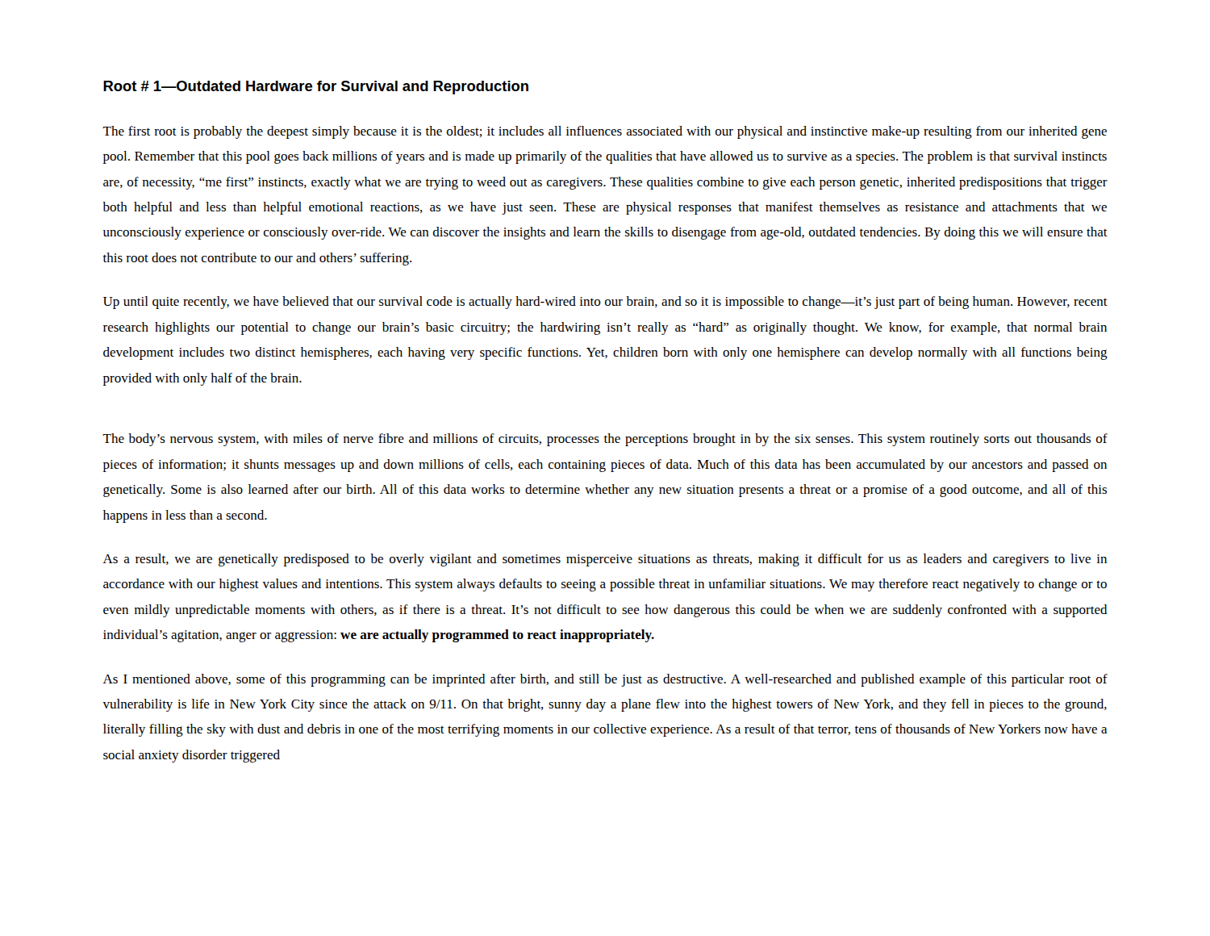Root # 1—Outdated Hardware for Survival and Reproduction
The first root is probably the deepest simply because it is the oldest; it includes all influences associated with our physical and instinctive make-up resulting from our inherited gene pool. Remember that this pool goes back millions of years and is made up primarily of the qualities that have allowed us to survive as a species. The problem is that survival instincts are, of necessity, “me first” instincts, exactly what we are trying to weed out as caregivers. These qualities combine to give each person genetic, inherited predispositions that trigger both helpful and less than helpful emotional reactions, as we have just seen. These are physical responses that manifest themselves as resistance and attachments that we unconsciously experience or consciously over-ride. We can discover the insights and learn the skills to disengage from age-old, outdated tendencies. By doing this we will ensure that this root does not contribute to our and others’ suffering.
Up until quite recently, we have believed that our survival code is actually hard-wired into our brain, and so it is impossible to change—it’s just part of being human. However, recent research highlights our potential to change our brain’s basic circuitry; the hardwiring isn’t really as “hard” as originally thought. We know, for example, that normal brain development includes two distinct hemispheres, each having very specific functions. Yet, children born with only one hemisphere can develop normally with all functions being provided with only half of the brain.
The body’s nervous system, with miles of nerve fibre and millions of circuits, processes the perceptions brought in by the six senses. This system routinely sorts out thousands of pieces of information; it shunts messages up and down millions of cells, each containing pieces of data. Much of this data has been accumulated by our ancestors and passed on genetically. Some is also learned after our birth. All of this data works to determine whether any new situation presents a threat or a promise of a good outcome, and all of this happens in less than a second.
As a result, we are genetically predisposed to be overly vigilant and sometimes misperceive situations as threats, making it difficult for us as leaders and caregivers to live in accordance with our highest values and intentions. This system always defaults to seeing a possible threat in unfamiliar situations. We may therefore react negatively to change or to even mildly unpredictable moments with others, as if there is a threat. It’s not difficult to see how dangerous this could be when we are suddenly confronted with a supported individual’s agitation, anger or aggression: we are actually programmed to react inappropriately.
As I mentioned above, some of this programming can be imprinted after birth, and still be just as destructive. A well-researched and published example of this particular root of vulnerability is life in New York City since the attack on 9/11. On that bright, sunny day a plane flew into the highest towers of New York, and they fell in pieces to the ground, literally filling the sky with dust and debris in one of the most terrifying moments in our collective experience. As a result of that terror, tens of thousands of New Yorkers now have a social anxiety disorder triggered